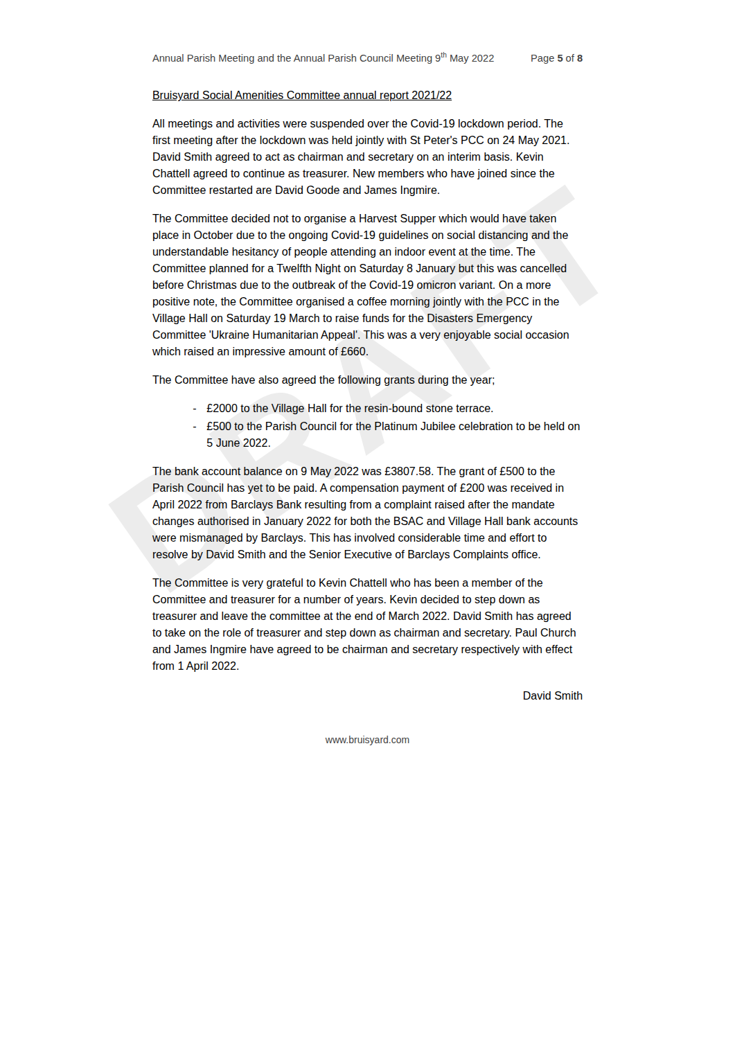DRAFT
Annual Parish Meeting and the Annual Parish Council Meeting 9th May 2022
Page 5 of 8
Bruisyard Social Amenities Committee annual report 2021/22
All meetings and activities were suspended over the Covid-19 lockdown period. The first meeting after the lockdown was held jointly with St Peter's PCC on 24 May 2021. David Smith agreed to act as chairman and secretary on an interim basis. Kevin Chattell agreed to continue as treasurer. New members who have joined since the Committee restarted are David Goode and James Ingmire.
The Committee decided not to organise a Harvest Supper which would have taken place in October due to the ongoing Covid-19 guidelines on social distancing and the understandable hesitancy of people attending an indoor event at the time. The Committee planned for a Twelfth Night on Saturday 8 January but this was cancelled before Christmas due to the outbreak of the Covid-19 omicron variant. On a more positive note, the Committee organised a coffee morning jointly with the PCC in the Village Hall on Saturday 19 March to raise funds for the Disasters Emergency Committee 'Ukraine Humanitarian Appeal'. This was a very enjoyable social occasion which raised an impressive amount of £660.
The Committee have also agreed the following grants during the year;
£2000 to the Village Hall for the resin-bound stone terrace.
£500 to the Parish Council for the Platinum Jubilee celebration to be held on 5 June 2022.
The bank account balance on 9 May 2022 was £3807.58. The grant of £500 to the Parish Council has yet to be paid. A compensation payment of £200 was received in April 2022 from Barclays Bank resulting from a complaint raised after the mandate changes authorised in January 2022 for both the BSAC and Village Hall bank accounts were mismanaged by Barclays. This has involved considerable time and effort to resolve by David Smith and the Senior Executive of Barclays Complaints office.
The Committee is very grateful to Kevin Chattell who has been a member of the Committee and treasurer for a number of years. Kevin decided to step down as treasurer and leave the committee at the end of March 2022. David Smith has agreed to take on the role of treasurer and step down as chairman and secretary. Paul Church and James Ingmire have agreed to be chairman and secretary respectively with effect from 1 April 2022.
David Smith
www.bruisyard.com